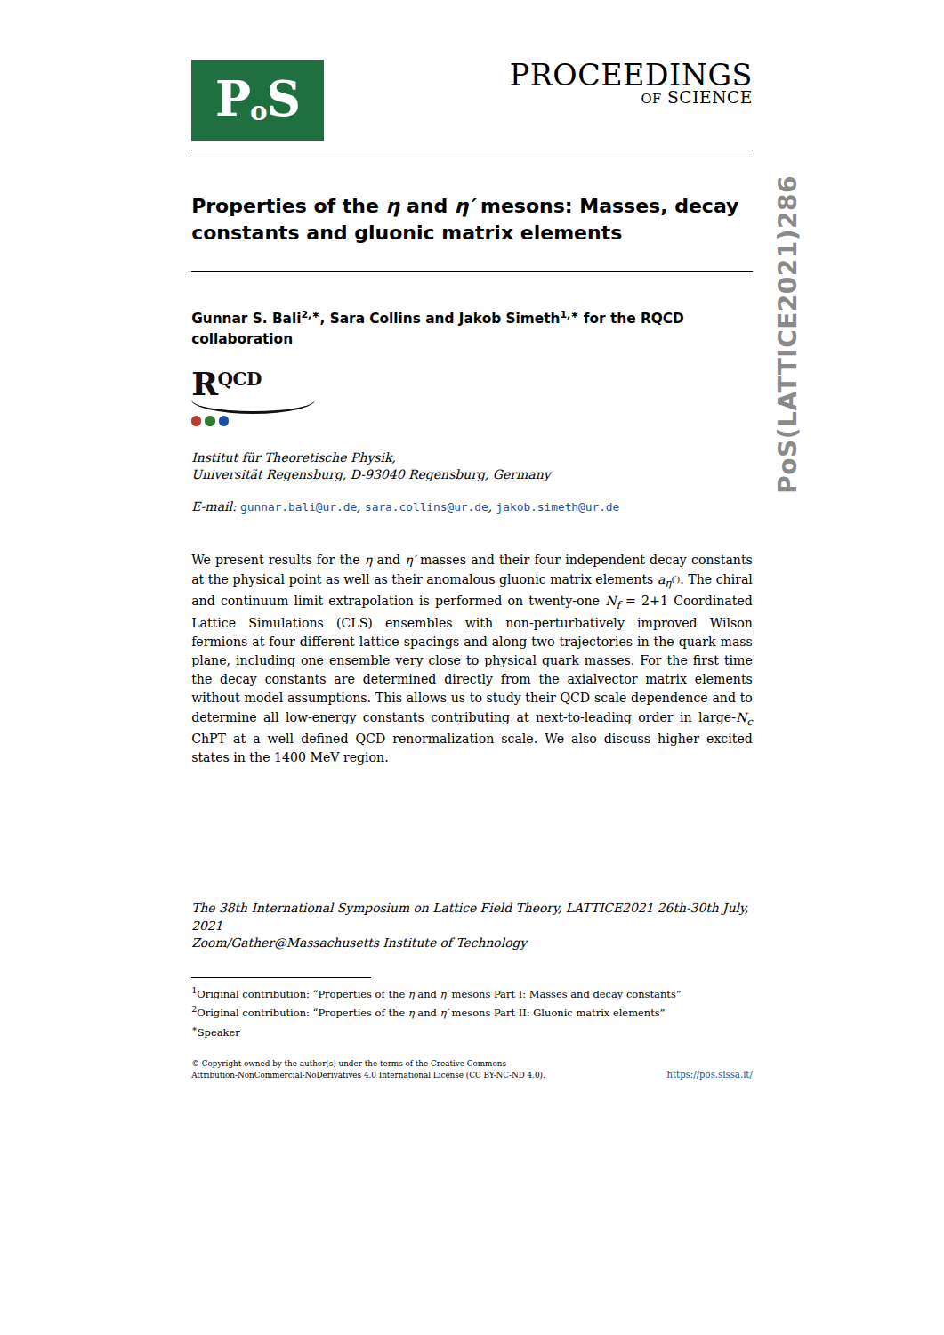PoS(LATTICE2021)286
PoS
PROCEEDINGS
OF SCIENCE
Properties of the η and η′ mesons: Masses, decay
constants and gluonic matrix elements
Gunnar S. Bali2,∗, Sara Collins and Jakob Simeth1,∗ for the RQCD collaboration
RQCD
Institut für Theoretische Physik,
Universität Regensburg, D-93040 Regensburg, Germany
E-mail: gunnar.bali@ur.de, sara.collins@ur.de, jakob.simeth@ur.de
We present results for the η and η′ masses and their four independent decay constants at the physical point as well as their anomalous gluonic matrix elements aη(′). The chiral and continuum limit extrapolation is performed on twenty-one Nf = 2+1 Coordinated Lattice Simulations (CLS) ensembles with non-perturbatively improved Wilson fermions at four different lattice spacings and along two trajectories in the quark mass plane, including one ensemble very close to physical quark masses. For the first time the decay constants are determined directly from the axialvector matrix elements without model assumptions. This allows us to study their QCD scale dependence and to determine all low-energy constants contributing at next-to-leading order in large-Nc ChPT at a well defined QCD renormalization scale. We also discuss higher excited states in the 1400 MeV region.
The 38th International Symposium on Lattice Field Theory, LATTICE2021 26th-30th July, 2021
Zoom/Gather@Massachusetts Institute of Technology
1Original contribution: “Properties of the η and η′ mesons Part I: Masses and decay constants”
2Original contribution: “Properties of the η and η′ mesons Part II: Gluonic matrix elements”
∗Speaker
© Copyright owned by the author(s) under the terms of the Creative Commons
Attribution-NonCommercial-NoDerivatives 4.0 International License (CC BY-NC-ND 4.0).
https://pos.sissa.it/